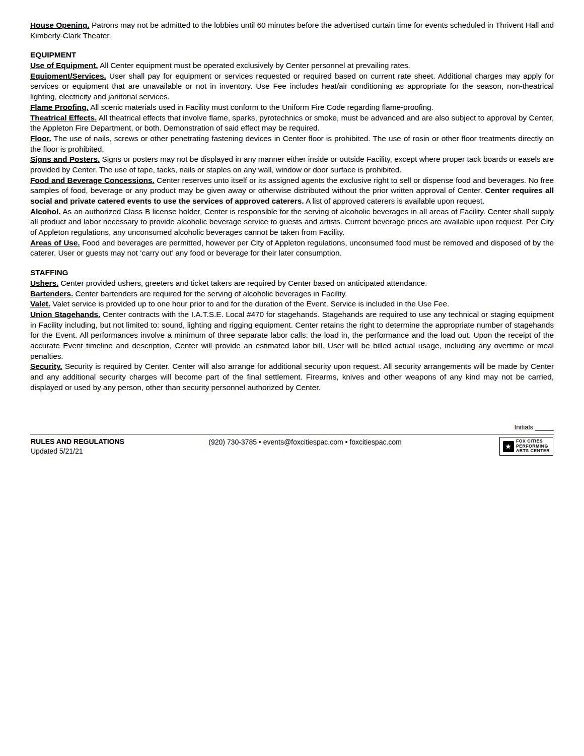House Opening. Patrons may not be admitted to the lobbies until 60 minutes before the advertised curtain time for events scheduled in Thrivent Hall and Kimberly-Clark Theater.
EQUIPMENT
Use of Equipment. All Center equipment must be operated exclusively by Center personnel at prevailing rates.
Equipment/Services. User shall pay for equipment or services requested or required based on current rate sheet. Additional charges may apply for services or equipment that are unavailable or not in inventory. Use Fee includes heat/air conditioning as appropriate for the season, non-theatrical lighting, electricity and janitorial services.
Flame Proofing. All scenic materials used in Facility must conform to the Uniform Fire Code regarding flame-proofing.
Theatrical Effects. All theatrical effects that involve flame, sparks, pyrotechnics or smoke, must be advanced and are also subject to approval by Center, the Appleton Fire Department, or both. Demonstration of said effect may be required.
Floor. The use of nails, screws or other penetrating fastening devices in Center floor is prohibited. The use of rosin or other floor treatments directly on the floor is prohibited.
Signs and Posters. Signs or posters may not be displayed in any manner either inside or outside Facility, except where proper tack boards or easels are provided by Center. The use of tape, tacks, nails or staples on any wall, window or door surface is prohibited.
Food and Beverage Concessions. Center reserves unto itself or its assigned agents the exclusive right to sell or dispense food and beverages. No free samples of food, beverage or any product may be given away or otherwise distributed without the prior written approval of Center. Center requires all social and private catered events to use the services of approved caterers. A list of approved caterers is available upon request.
Alcohol. As an authorized Class B license holder, Center is responsible for the serving of alcoholic beverages in all areas of Facility. Center shall supply all product and labor necessary to provide alcoholic beverage service to guests and artists. Current beverage prices are available upon request. Per City of Appleton regulations, any unconsumed alcoholic beverages cannot be taken from Facility.
Areas of Use. Food and beverages are permitted, however per City of Appleton regulations, unconsumed food must be removed and disposed of by the caterer. User or guests may not ‘carry out’ any food or beverage for their later consumption.
STAFFING
Ushers. Center provided ushers, greeters and ticket takers are required by Center based on anticipated attendance.
Bartenders. Center bartenders are required for the serving of alcoholic beverages in Facility.
Valet. Valet service is provided up to one hour prior to and for the duration of the Event. Service is included in the Use Fee.
Union Stagehands. Center contracts with the I.A.T.S.E. Local #470 for stagehands. Stagehands are required to use any technical or staging equipment in Facility including, but not limited to: sound, lighting and rigging equipment. Center retains the right to determine the appropriate number of stagehands for the Event. All performances involve a minimum of three separate labor calls: the load in, the performance and the load out. Upon the receipt of the accurate Event timeline and description, Center will provide an estimated labor bill. User will be billed actual usage, including any overtime or meal penalties.
Security. Security is required by Center. Center will also arrange for additional security upon request. All security arrangements will be made by Center and any additional security charges will become part of the final settlement. Firearms, knives and other weapons of any kind may not be carried, displayed or used by any person, other than security personnel authorized by Center.
Initials _____
| RULES AND REGULATIONS Updated 5/21/21 | (920) 730-3785 • events@foxcitiespac.com • foxcitiespac.com | ★ FOX CITIES PERFORMING ARTS CENTER |